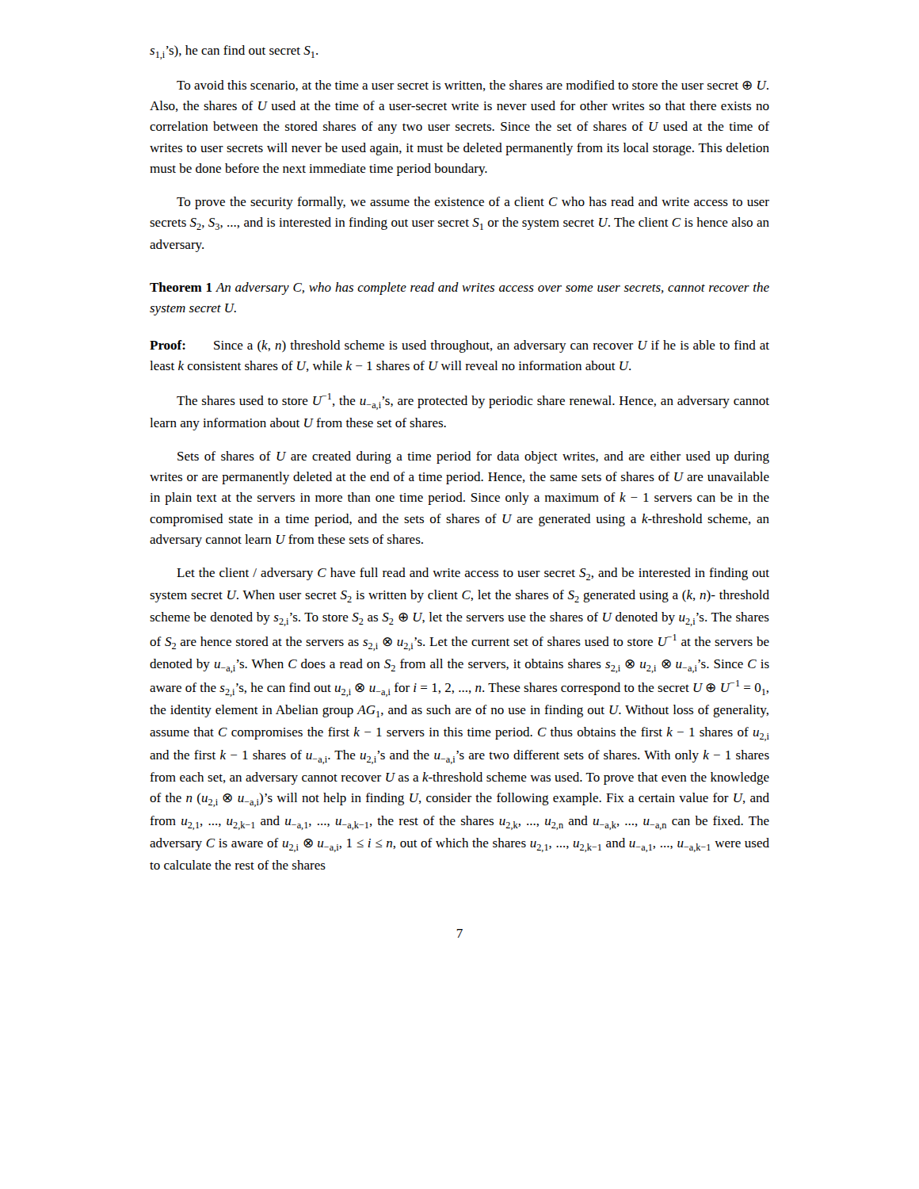s1,i’s), he can find out secret S1.
To avoid this scenario, at the time a user secret is written, the shares are modified to store the user secret ⊕ U. Also, the shares of U used at the time of a user-secret write is never used for other writes so that there exists no correlation between the stored shares of any two user secrets. Since the set of shares of U used at the time of writes to user secrets will never be used again, it must be deleted permanently from its local storage. This deletion must be done before the next immediate time period boundary.
To prove the security formally, we assume the existence of a client C who has read and write access to user secrets S2, S3, ..., and is interested in finding out user secret S1 or the system secret U. The client C is hence also an adversary.
Theorem 1 An adversary C, who has complete read and writes access over some user secrets, cannot recover the system secret U.
Proof:  Since a (k, n) threshold scheme is used throughout, an adversary can recover U if he is able to find at least k consistent shares of U, while k − 1 shares of U will reveal no information about U.
The shares used to store U−1, the u−a,i’s, are protected by periodic share renewal. Hence, an adversary cannot learn any information about U from these set of shares.
Sets of shares of U are created during a time period for data object writes, and are either used up during writes or are permanently deleted at the end of a time period. Hence, the same sets of shares of U are unavailable in plain text at the servers in more than one time period. Since only a maximum of k − 1 servers can be in the compromised state in a time period, and the sets of shares of U are generated using a k-threshold scheme, an adversary cannot learn U from these sets of shares.
Let the client / adversary C have full read and write access to user secret S2, and be interested in finding out system secret U. When user secret S2 is written by client C, let the shares of S2 generated using a (k, n)- threshold scheme be denoted by s2,i’s. To store S2 as S2 ⊕ U, let the servers use the shares of U denoted by u2,i’s. The shares of S2 are hence stored at the servers as s2,i ⊗ u2,i’s. Let the current set of shares used to store U−1 at the servers be denoted by u−a,i’s. When C does a read on S2 from all the servers, it obtains shares s2,i ⊗ u2,i ⊗ u−a,i’s. Since C is aware of the s2,i’s, he can find out u2,i ⊗ u−a,i for i = 1, 2, ..., n. These shares correspond to the secret U ⊕ U−1 = 01, the identity element in Abelian group AG1, and as such are of no use in finding out U. Without loss of generality, assume that C compromises the first k − 1 servers in this time period. C thus obtains the first k − 1 shares of u2,i and the first k − 1 shares of u−a,i. The u2,i’s and the u−a,i’s are two different sets of shares. With only k − 1 shares from each set, an adversary cannot recover U as a k-threshold scheme was used. To prove that even the knowledge of the n (u2,i ⊗ u−a,i)’s will not help in finding U, consider the following example. Fix a certain value for U, and from u2,1, ..., u2,k−1 and u−a,1, ..., u−a,k−1, the rest of the shares u2,k, ..., u2,n and u−a,k, ..., u−a,n can be fixed. The adversary C is aware of u2,i ⊗ u−a,i, 1 ≤ i ≤ n, out of which the shares u2,1, ..., u2,k−1 and u−a,1, ..., u−a,k−1 were used to calculate the rest of the shares
7